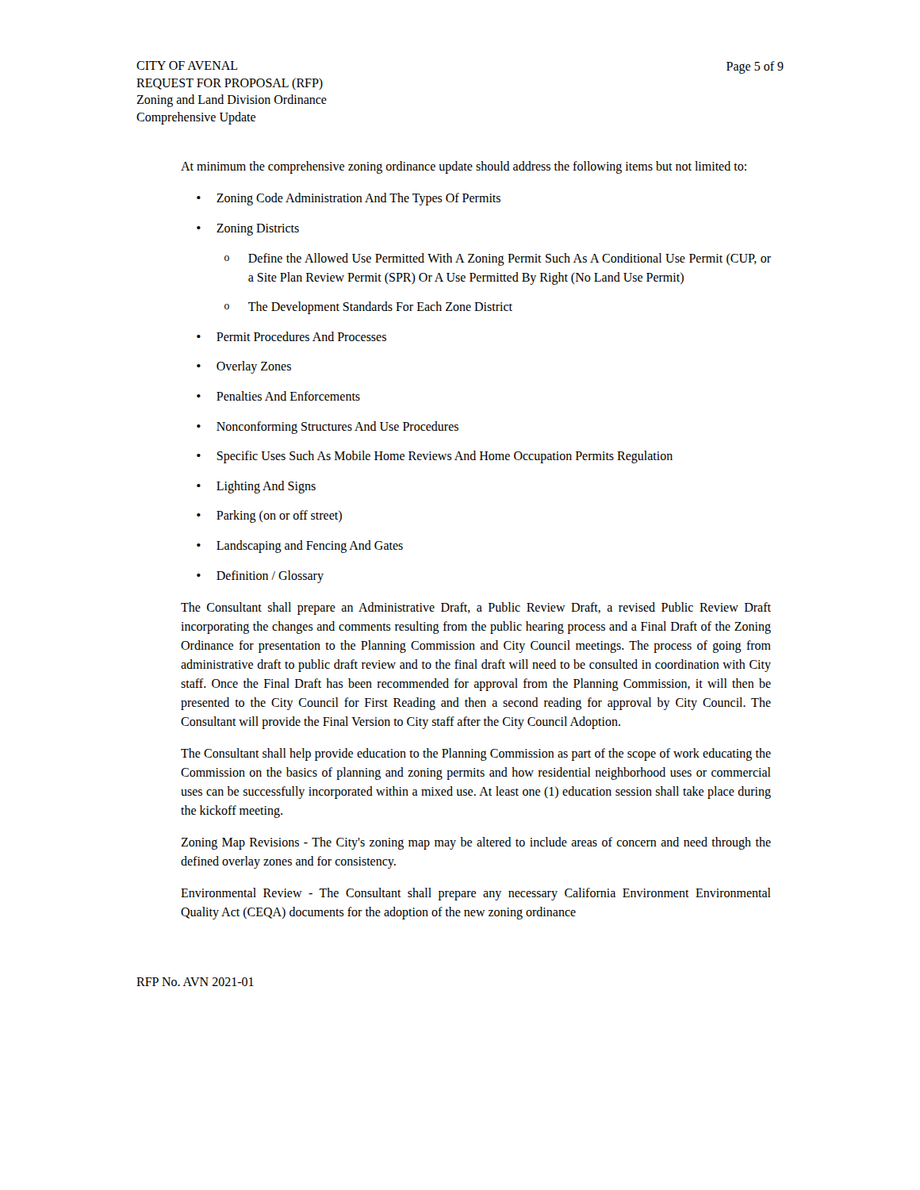CITY OF AVENAL
REQUEST FOR PROPOSAL (RFP)
Zoning and Land Division Ordinance
Comprehensive Update
Page 5 of 9
At minimum the comprehensive zoning ordinance update should address the following items but not limited to:
Zoning Code Administration And The Types Of Permits
Zoning Districts
Define the Allowed Use Permitted With A Zoning Permit Such As A Conditional Use Permit (CUP, or a Site Plan Review Permit (SPR) Or A Use Permitted By Right (No Land Use Permit)
The Development Standards For Each Zone District
Permit Procedures And Processes
Overlay Zones
Penalties And Enforcements
Nonconforming Structures And Use Procedures
Specific Uses Such As Mobile Home Reviews And Home Occupation Permits Regulation
Lighting And Signs
Parking (on or off street)
Landscaping and Fencing And Gates
Definition / Glossary
The Consultant shall prepare an Administrative Draft, a Public Review Draft, a revised Public Review Draft incorporating the changes and comments resulting from the public hearing process and a Final Draft of the Zoning Ordinance for presentation to the Planning Commission and City Council meetings. The process of going from administrative draft to public draft review and to the final draft will need to be consulted in coordination with City staff. Once the Final Draft has been recommended for approval from the Planning Commission, it will then be presented to the City Council for First Reading and then a second reading for approval by City Council. The Consultant will provide the Final Version to City staff after the City Council Adoption.
The Consultant shall help provide education to the Planning Commission as part of the scope of work educating the Commission on the basics of planning and zoning permits and how residential neighborhood uses or commercial uses can be successfully incorporated within a mixed use. At least one (1) education session shall take place during the kickoff meeting.
Zoning Map Revisions - The City's zoning map may be altered to include areas of concern and need through the defined overlay zones and for consistency.
Environmental Review - The Consultant shall prepare any necessary California Environment Environmental Quality Act (CEQA) documents for the adoption of the new zoning ordinance
RFP No. AVN 2021-01